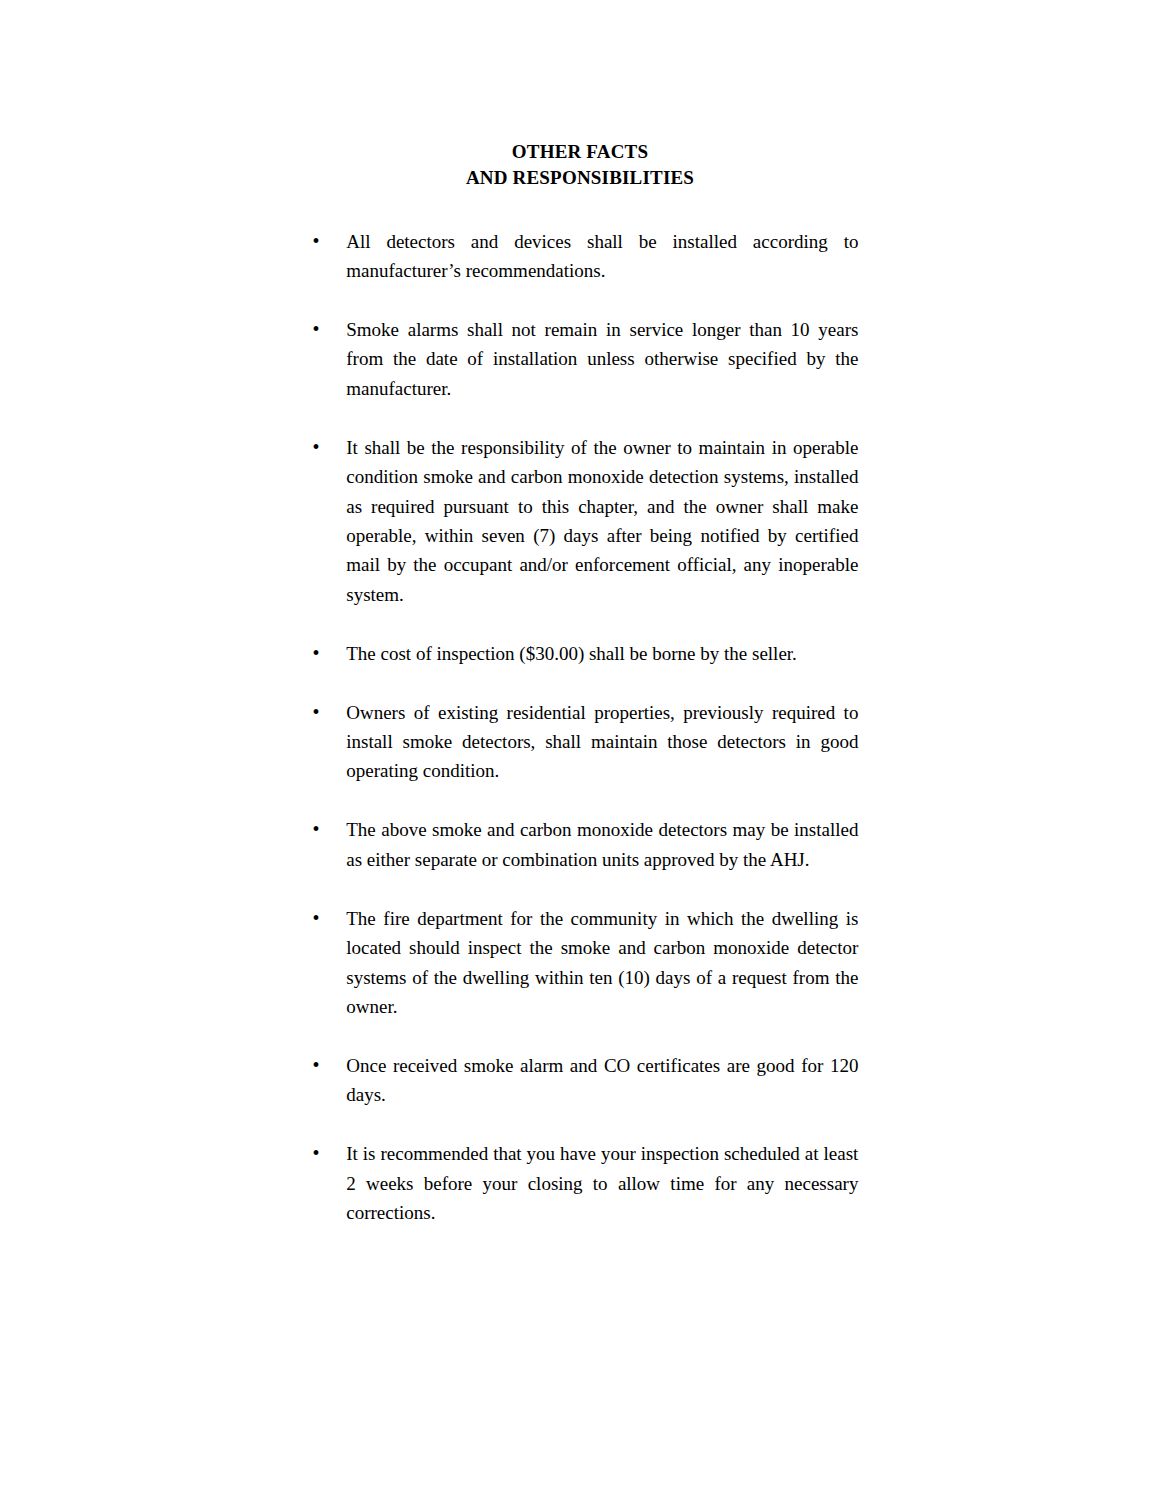OTHER FACTS
AND RESPONSIBILITIES
All detectors and devices shall be installed according to manufacturer’s recommendations.
Smoke alarms shall not remain in service longer than 10 years from the date of installation unless otherwise specified by the manufacturer.
It shall be the responsibility of the owner to maintain in operable condition smoke and carbon monoxide detection systems, installed as required pursuant to this chapter, and the owner shall make operable, within seven (7) days after being notified by certified mail by the occupant and/or enforcement official, any inoperable system.
The cost of inspection ($30.00) shall be borne by the seller.
Owners of existing residential properties, previously required to install smoke detectors, shall maintain those detectors in good operating condition.
The above smoke and carbon monoxide detectors may be installed as either separate or combination units approved by the AHJ.
The fire department for the community in which the dwelling is located should inspect the smoke and carbon monoxide detector systems of the dwelling within ten (10) days of a request from the owner.
Once received smoke alarm and CO certificates are good for 120 days.
It is recommended that you have your inspection scheduled at least 2 weeks before your closing to allow time for any necessary corrections.